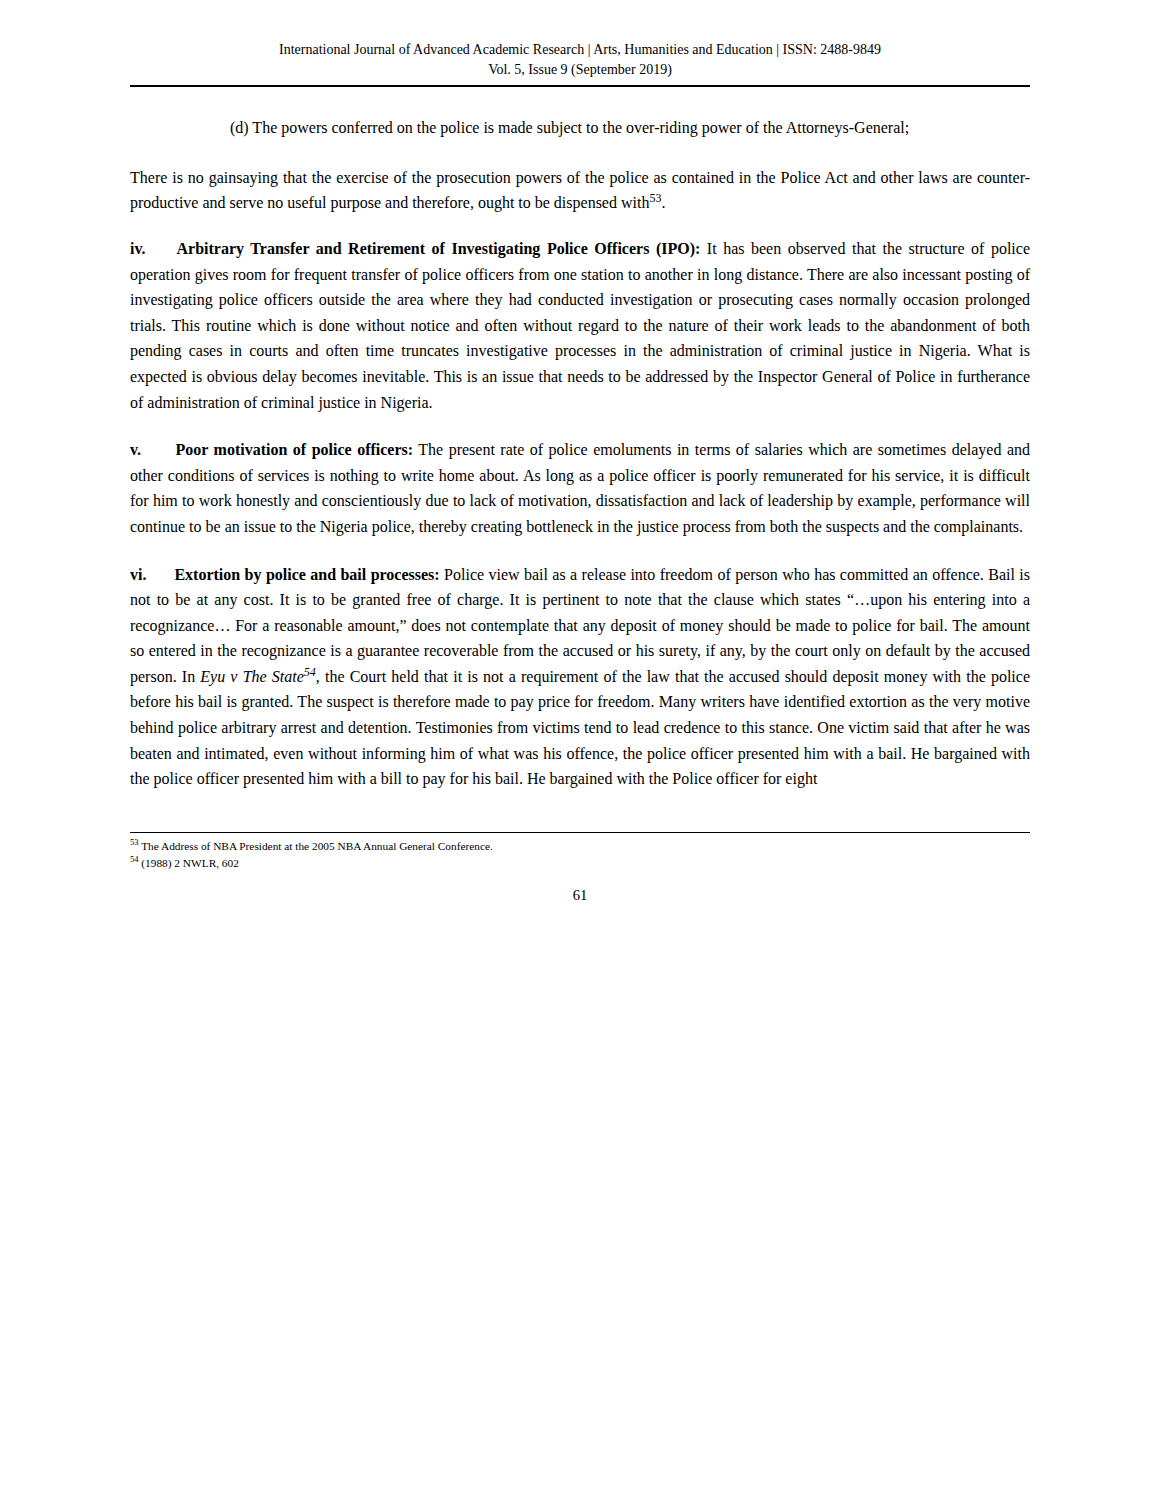International Journal of Advanced Academic Research | Arts, Humanities and Education | ISSN: 2488-9849 Vol. 5, Issue 9 (September 2019)
(d) The powers conferred on the police is made subject to the over-riding power of the Attorneys-General;
There is no gainsaying that the exercise of the prosecution powers of the police as contained in the Police Act and other laws are counter-productive and serve no useful purpose and therefore, ought to be dispensed with53.
iv. Arbitrary Transfer and Retirement of Investigating Police Officers (IPO): It has been observed that the structure of police operation gives room for frequent transfer of police officers from one station to another in long distance. There are also incessant posting of investigating police officers outside the area where they had conducted investigation or prosecuting cases normally occasion prolonged trials. This routine which is done without notice and often without regard to the nature of their work leads to the abandonment of both pending cases in courts and often time truncates investigative processes in the administration of criminal justice in Nigeria. What is expected is obvious delay becomes inevitable. This is an issue that needs to be addressed by the Inspector General of Police in furtherance of administration of criminal justice in Nigeria.
v. Poor motivation of police officers: The present rate of police emoluments in terms of salaries which are sometimes delayed and other conditions of services is nothing to write home about. As long as a police officer is poorly remunerated for his service, it is difficult for him to work honestly and conscientiously due to lack of motivation, dissatisfaction and lack of leadership by example, performance will continue to be an issue to the Nigeria police, thereby creating bottleneck in the justice process from both the suspects and the complainants.
vi. Extortion by police and bail processes: Police view bail as a release into freedom of person who has committed an offence. Bail is not to be at any cost. It is to be granted free of charge. It is pertinent to note that the clause which states “…upon his entering into a recognizance… For a reasonable amount,” does not contemplate that any deposit of money should be made to police for bail. The amount so entered in the recognizance is a guarantee recoverable from the accused or his surety, if any, by the court only on default by the accused person. In Eyu v The State54, the Court held that it is not a requirement of the law that the accused should deposit money with the police before his bail is granted. The suspect is therefore made to pay price for freedom. Many writers have identified extortion as the very motive behind police arbitrary arrest and detention. Testimonies from victims tend to lead credence to this stance. One victim said that after he was beaten and intimated, even without informing him of what was his offence, the police officer presented him with a bail. He bargained with the police officer presented him with a bill to pay for his bail. He bargained with the Police officer for eight
53 The Address of NBA President at the 2005 NBA Annual General Conference.
54 (1988) 2 NWLR, 602
61